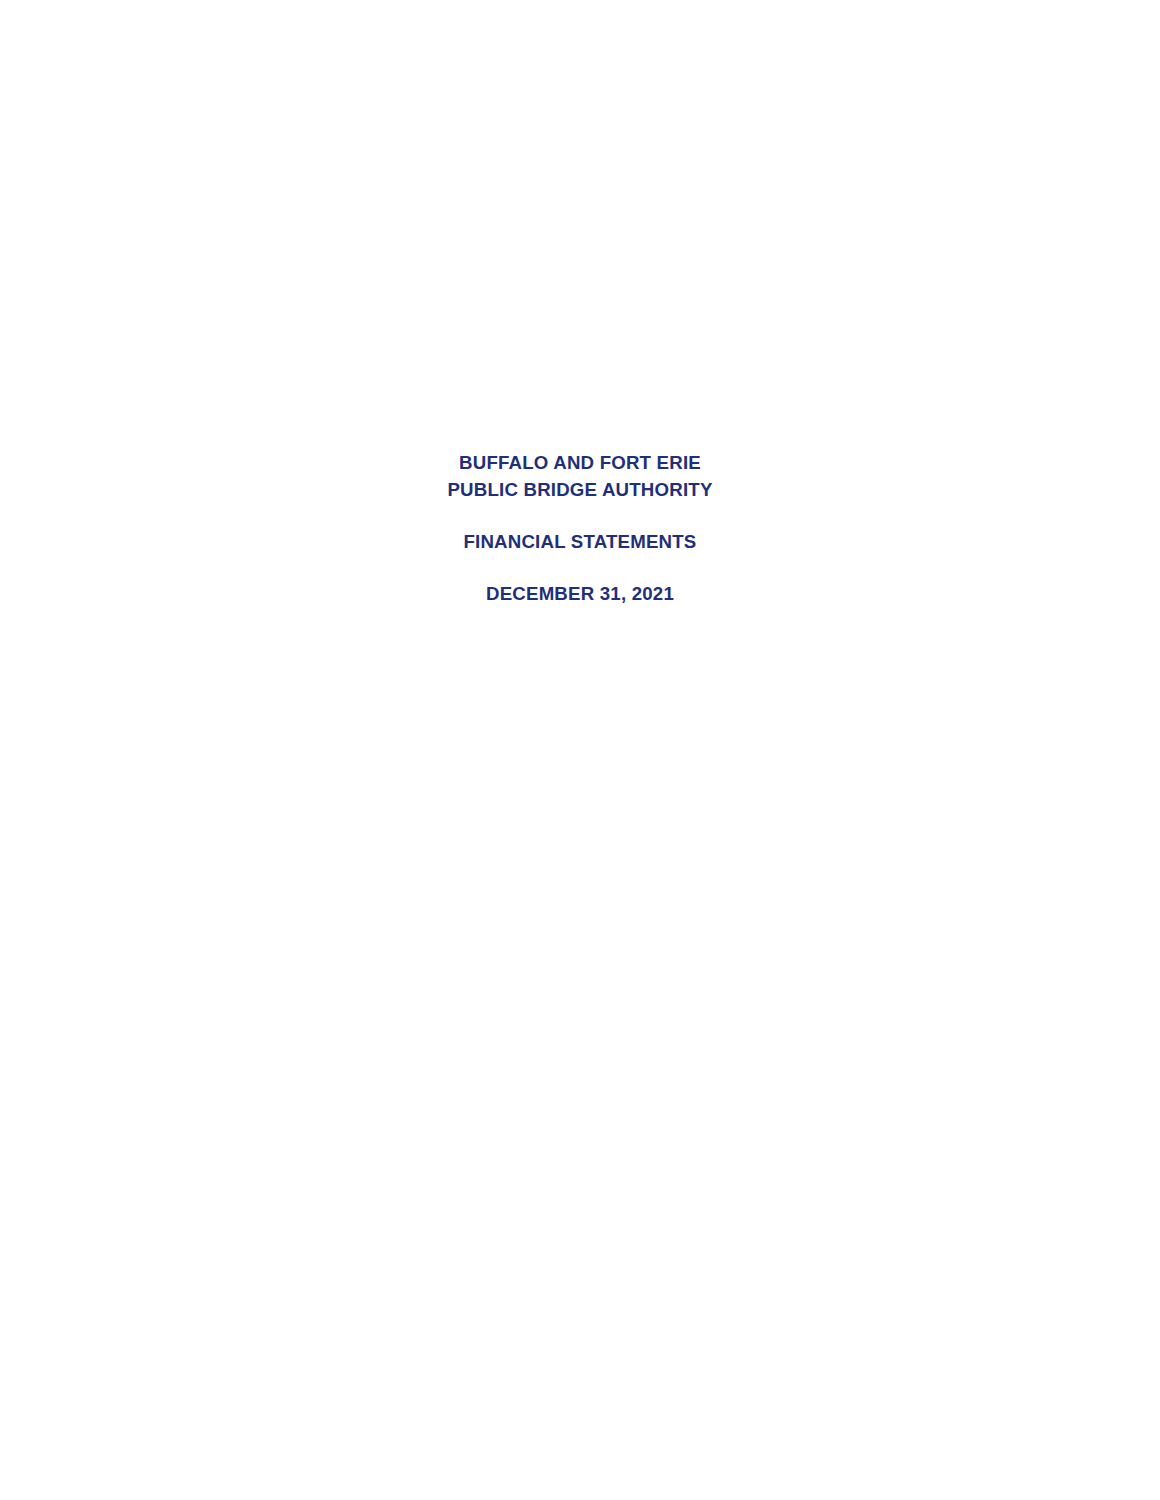BUFFALO AND FORT ERIE
PUBLIC BRIDGE AUTHORITY
FINANCIAL STATEMENTS
DECEMBER 31, 2021